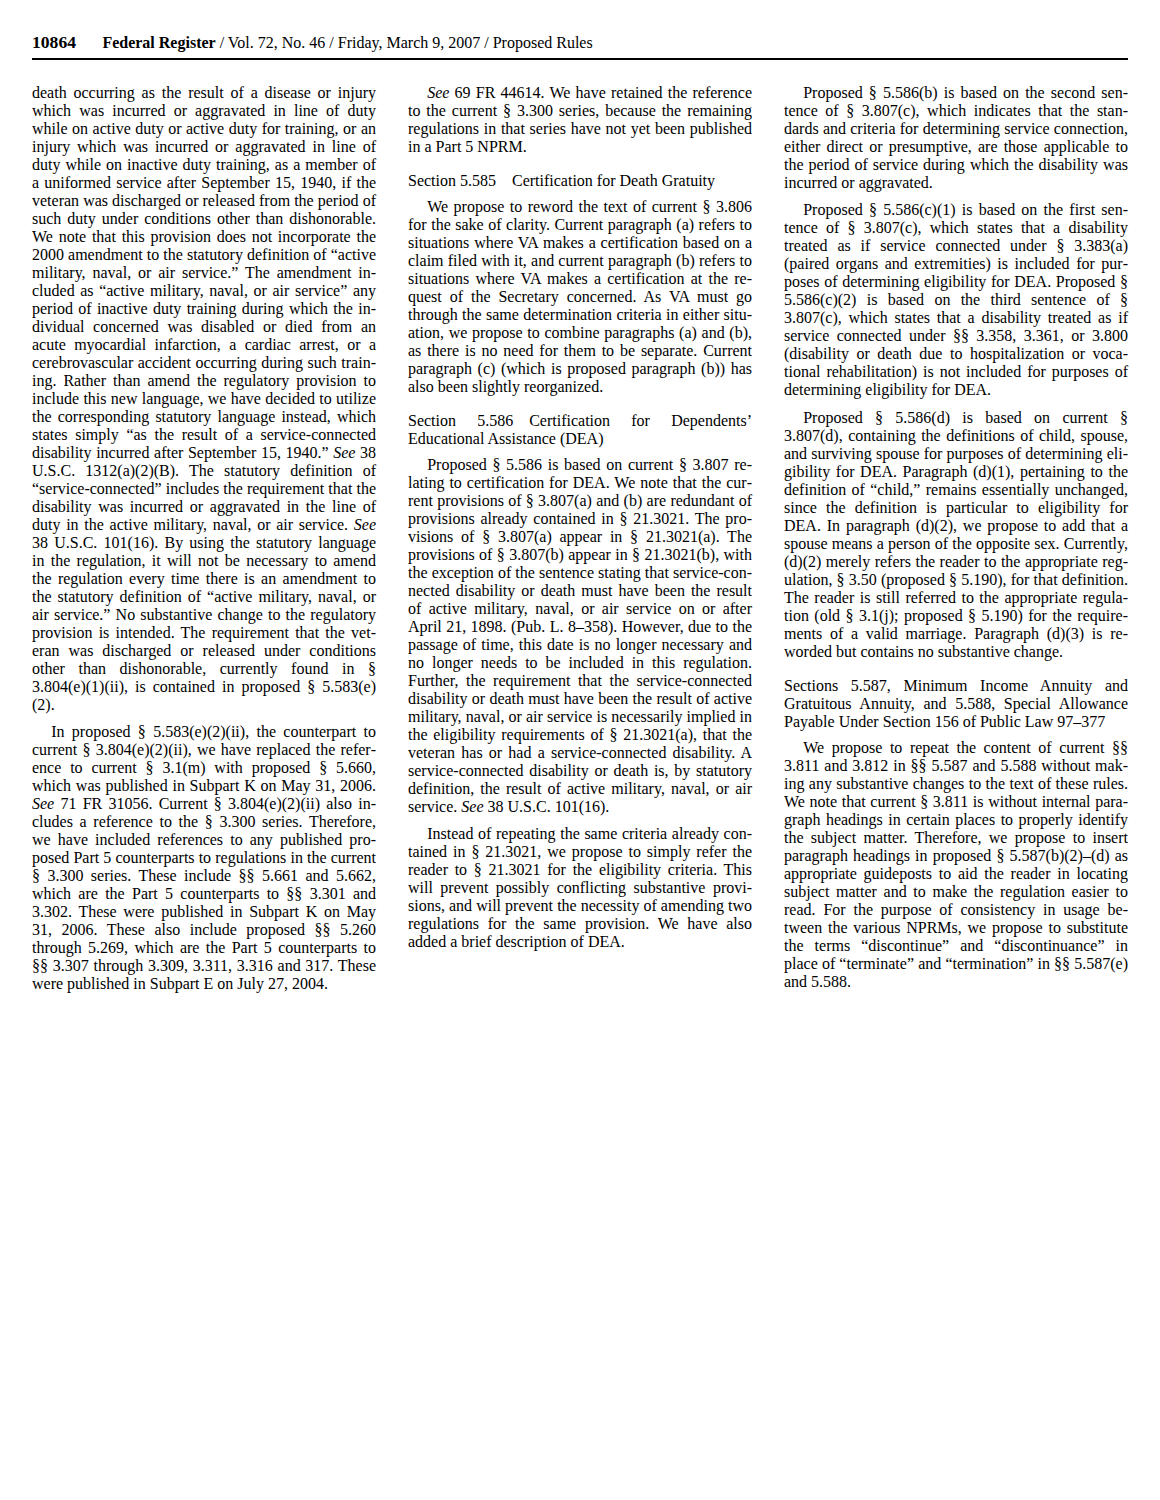10864 Federal Register / Vol. 72, No. 46 / Friday, March 9, 2007 / Proposed Rules
death occurring as the result of a disease or injury which was incurred or aggravated in line of duty while on active duty or active duty for training, or an injury which was incurred or aggravated in line of duty while on inactive duty training, as a member of a uniformed service after September 15, 1940, if the veteran was discharged or released from the period of such duty under conditions other than dishonorable. We note that this provision does not incorporate the 2000 amendment to the statutory definition of “active military, naval, or air service.” The amendment included as “active military, naval, or air service” any period of inactive duty training during which the individual concerned was disabled or died from an acute myocardial infarction, a cardiac arrest, or a cerebrovascular accident occurring during such training. Rather than amend the regulatory provision to include this new language, we have decided to utilize the corresponding statutory language instead, which states simply “as the result of a service-connected disability incurred after September 15, 1940.” See 38 U.S.C. 1312(a)(2)(B). The statutory definition of “service-connected” includes the requirement that the disability was incurred or aggravated in the line of duty in the active military, naval, or air service. See 38 U.S.C. 101(16). By using the statutory language in the regulation, it will not be necessary to amend the regulation every time there is an amendment to the statutory definition of “active military, naval, or air service.” No substantive change to the regulatory provision is intended. The requirement that the veteran was discharged or released under conditions other than dishonorable, currently found in § 3.804(e)(1)(ii), is contained in proposed § 5.583(e)(2).
In proposed § 5.583(e)(2)(ii), the counterpart to current § 3.804(e)(2)(ii), we have replaced the reference to current § 3.1(m) with proposed § 5.660, which was published in Subpart K on May 31, 2006. See 71 FR 31056. Current § 3.804(e)(2)(ii) also includes a reference to the § 3.300 series. Therefore, we have included references to any published proposed Part 5 counterparts to regulations in the current § 3.300 series. These include §§ 5.661 and 5.662, which are the Part 5 counterparts to §§ 3.301 and 3.302. These were published in Subpart K on May 31, 2006. These also include proposed §§ 5.260 through 5.269, which are the Part 5 counterparts to §§ 3.307 through 3.309, 3.311, 3.316 and 317. These were published in Subpart E on July 27, 2004.
See 69 FR 44614. We have retained the reference to the current § 3.300 series, because the remaining regulations in that series have not yet been published in a Part 5 NPRM.
Section 5.585 Certification for Death Gratuity
We propose to reword the text of current § 3.806 for the sake of clarity. Current paragraph (a) refers to situations where VA makes a certification based on a claim filed with it, and current paragraph (b) refers to situations where VA makes a certification at the request of the Secretary concerned. As VA must go through the same determination criteria in either situation, we propose to combine paragraphs (a) and (b), as there is no need for them to be separate. Current paragraph (c) (which is proposed paragraph (b)) has also been slightly reorganized.
Section 5.586 Certification for Dependents’ Educational Assistance (DEA)
Proposed § 5.586 is based on current § 3.807 relating to certification for DEA. We note that the current provisions of § 3.807(a) and (b) are redundant of provisions already contained in § 21.3021. The provisions of § 3.807(a) appear in § 21.3021(a). The provisions of § 3.807(b) appear in § 21.3021(b), with the exception of the sentence stating that service-connected disability or death must have been the result of active military, naval, or air service on or after April 21, 1898. (Pub. L. 8–358). However, due to the passage of time, this date is no longer necessary and no longer needs to be included in this regulation. Further, the requirement that the service-connected disability or death must have been the result of active military, naval, or air service is necessarily implied in the eligibility requirements of § 21.3021(a), that the veteran has or had a service-connected disability. A service-connected disability or death is, by statutory definition, the result of active military, naval, or air service. See 38 U.S.C. 101(16).
Instead of repeating the same criteria already contained in § 21.3021, we propose to simply refer the reader to § 21.3021 for the eligibility criteria. This will prevent possibly conflicting substantive provisions, and will prevent the necessity of amending two regulations for the same provision. We have also added a brief description of DEA.
Proposed § 5.586(b) is based on the second sentence of § 3.807(c), which indicates that the standards and criteria for determining service connection, either direct or presumptive, are those applicable to the period of service during which the disability was incurred or aggravated.
Proposed § 5.586(c)(1) is based on the first sentence of § 3.807(c), which states that a disability treated as if service connected under § 3.383(a) (paired organs and extremities) is included for purposes of determining eligibility for DEA. Proposed § 5.586(c)(2) is based on the third sentence of § 3.807(c), which states that a disability treated as if service connected under §§ 3.358, 3.361, or 3.800 (disability or death due to hospitalization or vocational rehabilitation) is not included for purposes of determining eligibility for DEA.
Proposed § 5.586(d) is based on current § 3.807(d), containing the definitions of child, spouse, and surviving spouse for purposes of determining eligibility for DEA. Paragraph (d)(1), pertaining to the definition of “child,” remains essentially unchanged, since the definition is particular to eligibility for DEA. In paragraph (d)(2), we propose to add that a spouse means a person of the opposite sex. Currently, (d)(2) merely refers the reader to the appropriate regulation, § 3.50 (proposed § 5.190), for that definition. The reader is still referred to the appropriate regulation (old § 3.1(j); proposed § 5.190) for the requirements of a valid marriage. Paragraph (d)(3) is reworded but contains no substantive change.
Sections 5.587, Minimum Income Annuity and Gratuitous Annuity, and 5.588, Special Allowance Payable Under Section 156 of Public Law 97–377
We propose to repeat the content of current §§ 3.811 and 3.812 in §§ 5.587 and 5.588 without making any substantive changes to the text of these rules. We note that current § 3.811 is without internal paragraph headings in certain places to properly identify the subject matter. Therefore, we propose to insert paragraph headings in proposed § 5.587(b)(2)–(d) as appropriate guideposts to aid the reader in locating subject matter and to make the regulation easier to read. For the purpose of consistency in usage between the various NPRMs, we propose to substitute the terms “discontinue” and “discontinuance” in place of “terminate” and “termination” in §§ 5.587(e) and 5.588.